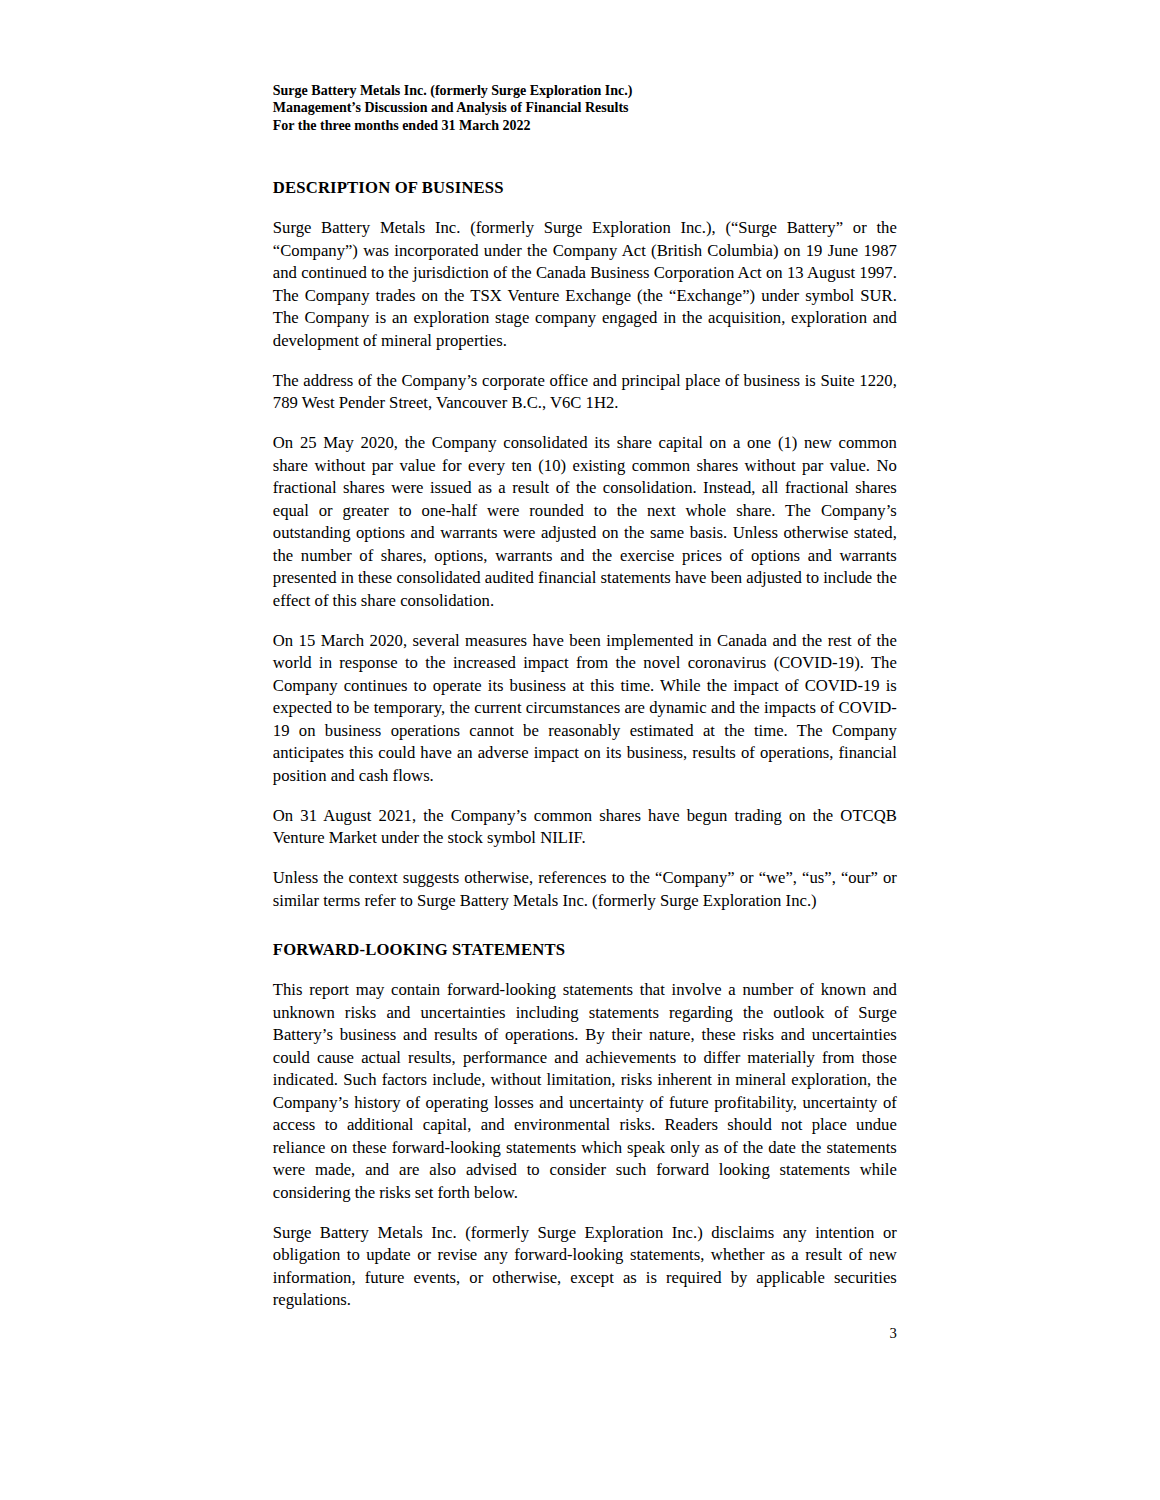Surge Battery Metals Inc. (formerly Surge Exploration Inc.)
Management’s Discussion and Analysis of Financial Results
For the three months ended 31 March 2022
DESCRIPTION OF BUSINESS
Surge Battery Metals Inc. (formerly Surge Exploration Inc.), (“Surge Battery” or the “Company”) was incorporated under the Company Act (British Columbia) on 19 June 1987 and continued to the jurisdiction of the Canada Business Corporation Act on 13 August 1997. The Company trades on the TSX Venture Exchange (the “Exchange”) under symbol SUR. The Company is an exploration stage company engaged in the acquisition, exploration and development of mineral properties.
The address of the Company’s corporate office and principal place of business is Suite 1220, 789 West Pender Street, Vancouver B.C., V6C 1H2.
On 25 May 2020, the Company consolidated its share capital on a one (1) new common share without par value for every ten (10) existing common shares without par value. No fractional shares were issued as a result of the consolidation. Instead, all fractional shares equal or greater to one-half were rounded to the next whole share. The Company’s outstanding options and warrants were adjusted on the same basis. Unless otherwise stated, the number of shares, options, warrants and the exercise prices of options and warrants presented in these consolidated audited financial statements have been adjusted to include the effect of this share consolidation.
On 15 March 2020, several measures have been implemented in Canada and the rest of the world in response to the increased impact from the novel coronavirus (COVID-19). The Company continues to operate its business at this time. While the impact of COVID-19 is expected to be temporary, the current circumstances are dynamic and the impacts of COVID-19 on business operations cannot be reasonably estimated at the time. The Company anticipates this could have an adverse impact on its business, results of operations, financial position and cash flows.
On 31 August 2021, the Company’s common shares have begun trading on the OTCQB Venture Market under the stock symbol NILIF.
Unless the context suggests otherwise, references to the “Company” or “we”, “us”, “our” or similar terms refer to Surge Battery Metals Inc. (formerly Surge Exploration Inc.)
FORWARD-LOOKING STATEMENTS
This report may contain forward-looking statements that involve a number of known and unknown risks and uncertainties including statements regarding the outlook of Surge Battery’s business and results of operations. By their nature, these risks and uncertainties could cause actual results, performance and achievements to differ materially from those indicated. Such factors include, without limitation, risks inherent in mineral exploration, the Company’s history of operating losses and uncertainty of future profitability, uncertainty of access to additional capital, and environmental risks. Readers should not place undue reliance on these forward-looking statements which speak only as of the date the statements were made, and are also advised to consider such forward looking statements while considering the risks set forth below.
Surge Battery Metals Inc. (formerly Surge Exploration Inc.) disclaims any intention or obligation to update or revise any forward-looking statements, whether as a result of new information, future events, or otherwise, except as is required by applicable securities regulations.
3